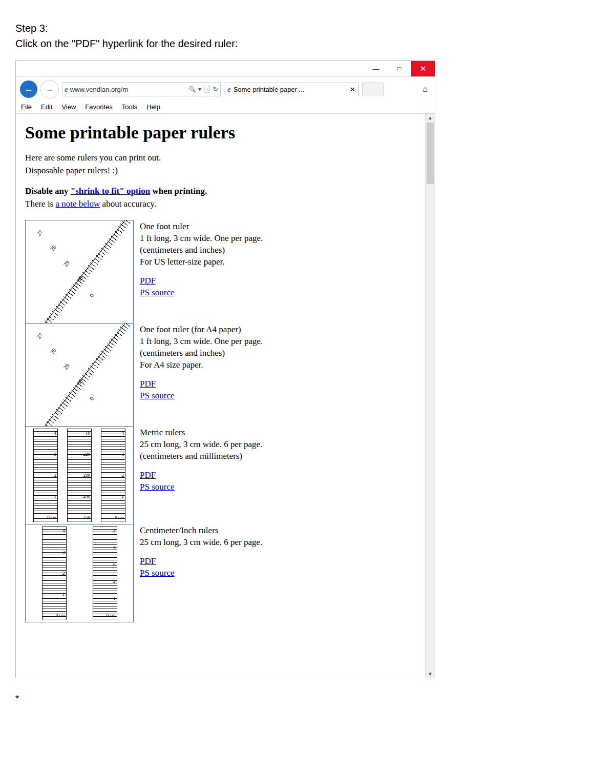Step 3:
Click on the "PDF" hyperlink for the desired ruler:
—
□
✕
←
→
e www.vendian.org/m 🔍 ▾ 📄 ↻
e Some printable paper ... ✕
⌂
File Edit View Favorites Tools Help
Some printable paper rulers
Here are some rulers you can print out.
Disposable paper rulers! :)
Disable any "shrink to fit" option when printing.
There is a note below about accuracy.
| 27 28 29 30 0 | One foot ruler 1 ft long, 3 cm wide. One per page. (centimeters and inches) For US letter-size paper. PDF PS source |
| 27 28 29 30 0 | One foot ruler (for A4 paper) 1 ft long, 3 cm wide. One per page. (centimeters and inches) For A4 size paper. PDF PS source |
| 4 3 2 1 0 cm 10 220 230 240 250 4 3 2 1 0 cm | Metric rulers 25 cm long, 3 cm wide. 6 per page. (centimeters and millimeters) PDF PS source |
| 4 3 2 1 0 cm 4 3 6 2 1 0 cm | Centimeter/Inch rulers 25 cm long, 3 cm wide. 6 per page. PDF PS source |
▲
▼
*